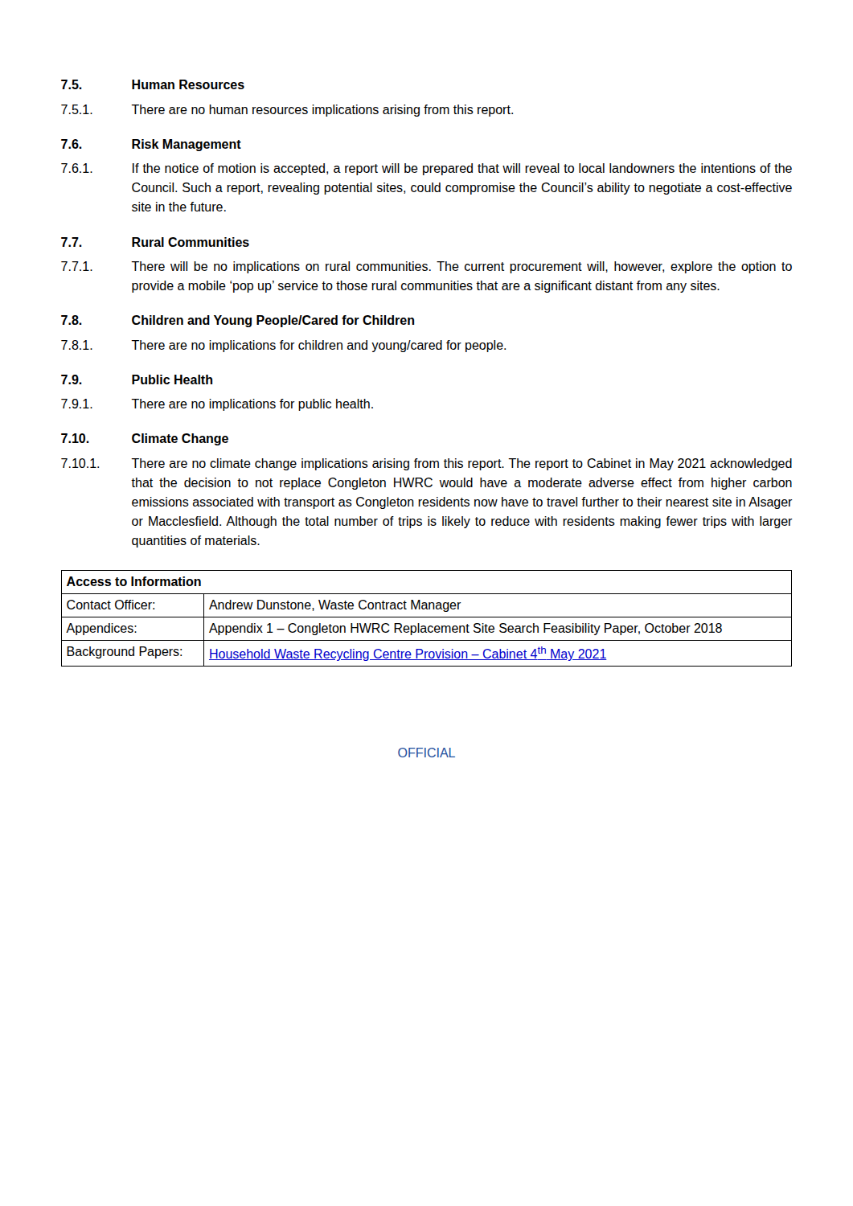7.5. Human Resources
7.5.1. There are no human resources implications arising from this report.
7.6. Risk Management
7.6.1. If the notice of motion is accepted, a report will be prepared that will reveal to local landowners the intentions of the Council. Such a report, revealing potential sites, could compromise the Council’s ability to negotiate a cost-effective site in the future.
7.7. Rural Communities
7.7.1. There will be no implications on rural communities. The current procurement will, however, explore the option to provide a mobile ‘pop up’ service to those rural communities that are a significant distant from any sites.
7.8. Children and Young People/Cared for Children
7.8.1. There are no implications for children and young/cared for people.
7.9. Public Health
7.9.1. There are no implications for public health.
7.10. Climate Change
7.10.1. There are no climate change implications arising from this report. The report to Cabinet in May 2021 acknowledged that the decision to not replace Congleton HWRC would have a moderate adverse effect from higher carbon emissions associated with transport as Congleton residents now have to travel further to their nearest site in Alsager or Macclesfield. Although the total number of trips is likely to reduce with residents making fewer trips with larger quantities of materials.
| Access to Information |
| --- |
| Contact Officer: | Andrew Dunstone, Waste Contract Manager |
| Appendices: | Appendix 1 – Congleton HWRC Replacement Site Search Feasibility Paper, October 2018 |
| Background Papers: | Household Waste Recycling Centre Provision – Cabinet 4 th May 2021 |
OFFICIAL